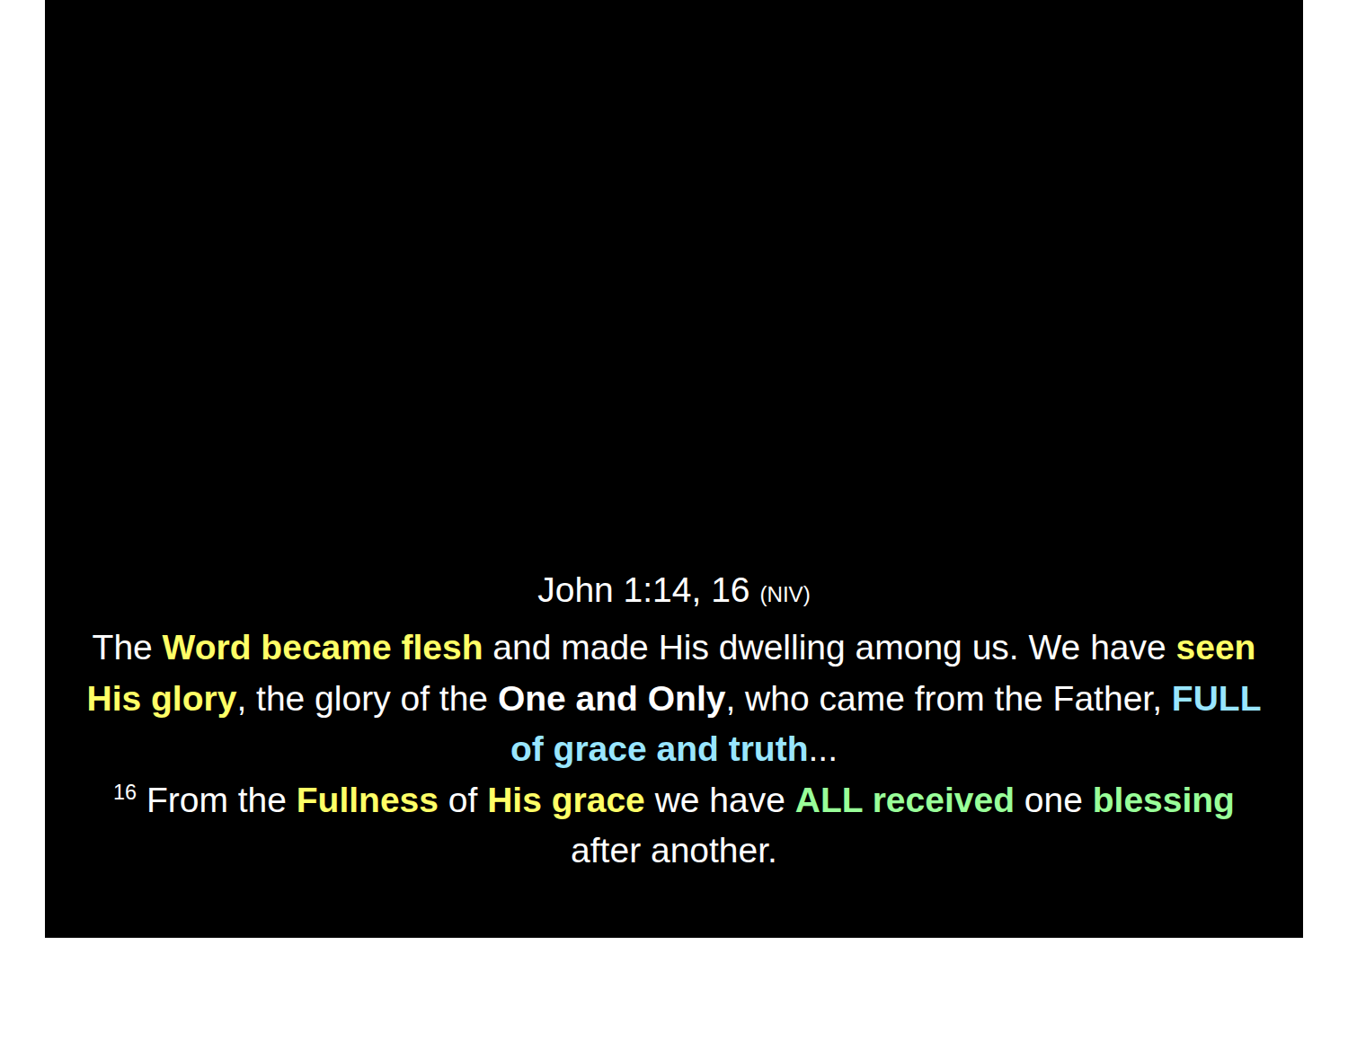John 1:14, 16 (NIV) The Word became flesh and made His dwelling among us. We have seen His glory, the glory of the One and Only, who came from the Father, FULL of grace and truth...
16 From the Fullness of His grace we have ALL received one blessing after another.